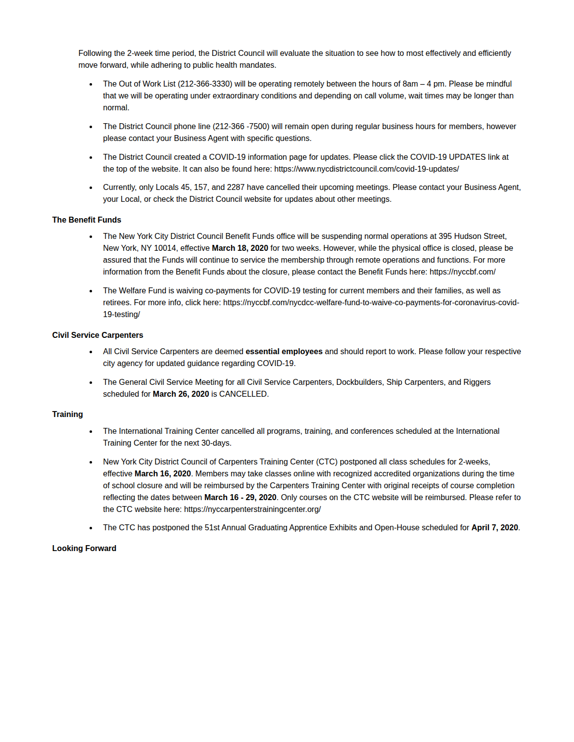Following the 2-week time period, the District Council will evaluate the situation to see how to most effectively and efficiently move forward, while adhering to public health mandates.
The Out of Work List (212-366-3330) will be operating remotely between the hours of 8am – 4 pm. Please be mindful that we will be operating under extraordinary conditions and depending on call volume, wait times may be longer than normal.
The District Council phone line (212-366 -7500) will remain open during regular business hours for members, however please contact your Business Agent with specific questions.
The District Council created a COVID-19 information page for updates. Please click the COVID-19 UPDATES link at the top of the website. It can also be found here: https://www.nycdistrictcouncil.com/covid-19-updates/
Currently, only Locals 45, 157, and 2287 have cancelled their upcoming meetings. Please contact your Business Agent, your Local, or check the District Council website for updates about other meetings.
The Benefit Funds
The New York City District Council Benefit Funds office will be suspending normal operations at 395 Hudson Street, New York, NY 10014, effective March 18, 2020 for two weeks. However, while the physical office is closed, please be assured that the Funds will continue to service the membership through remote operations and functions. For more information from the Benefit Funds about the closure, please contact the Benefit Funds here: https://nyccbf.com/
The Welfare Fund is waiving co-payments for COVID-19 testing for current members and their families, as well as retirees. For more info, click here: https://nyccbf.com/nycdcc-welfare-fund-to-waive-co-payments-for-coronavirus-covid-19-testing/
Civil Service Carpenters
All Civil Service Carpenters are deemed essential employees and should report to work. Please follow your respective city agency for updated guidance regarding COVID-19.
The General Civil Service Meeting for all Civil Service Carpenters, Dockbuilders, Ship Carpenters, and Riggers scheduled for March 26, 2020 is CANCELLED.
Training
The International Training Center cancelled all programs, training, and conferences scheduled at the International Training Center for the next 30-days.
New York City District Council of Carpenters Training Center (CTC) postponed all class schedules for 2-weeks, effective March 16, 2020. Members may take classes online with recognized accredited organizations during the time of school closure and will be reimbursed by the Carpenters Training Center with original receipts of course completion reflecting the dates between March 16 - 29, 2020. Only courses on the CTC website will be reimbursed. Please refer to the CTC website here: https://nyccarpenterstrainingcenter.org/
The CTC has postponed the 51st Annual Graduating Apprentice Exhibits and Open-House scheduled for April 7, 2020.
Looking Forward